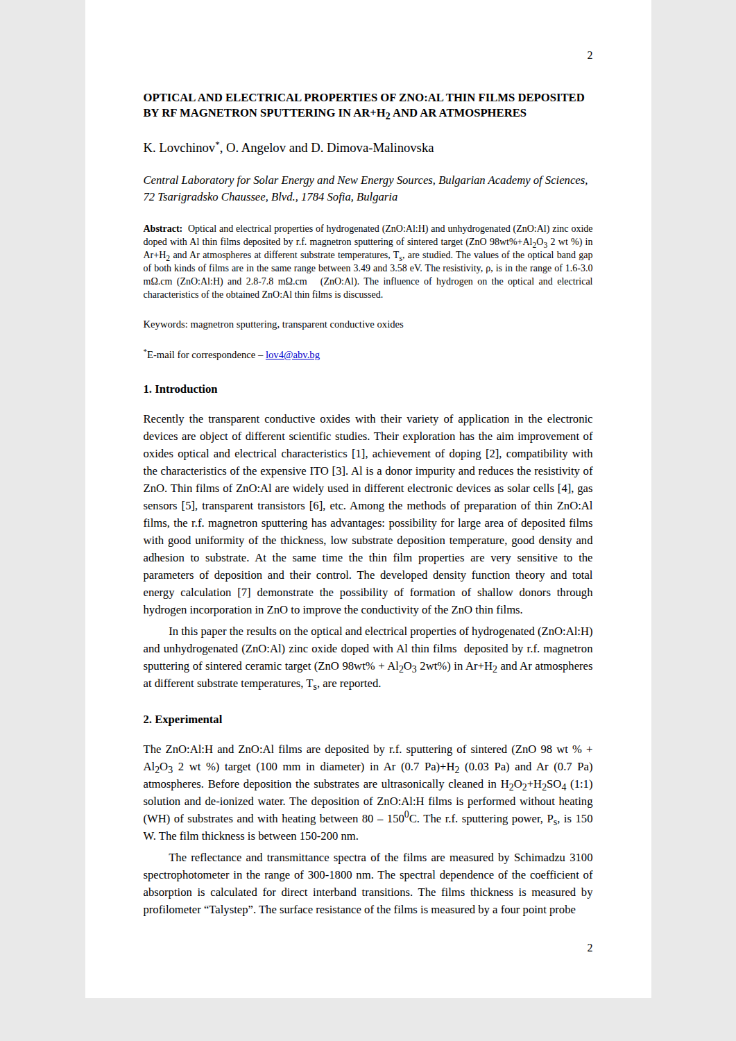2
Optical and Electrical Properties of ZnO:Al Thin Films Deposited by RF Magnetron Sputtering in Ar+H2 and Ar Atmospheres
K. Lovchinov*, O. Angelov and D. Dimova-Malinovska
Central Laboratory for Solar Energy and New Energy Sources, Bulgarian Academy of Sciences, 72 Tsarigradsko Chaussee, Blvd., 1784 Sofia, Bulgaria
Abstract: Optical and electrical properties of hydrogenated (ZnO:Al:H) and unhydrogenated (ZnO:Al) zinc oxide doped with Al thin films deposited by r.f. magnetron sputtering of sintered target (ZnO 98wt%+Al2O3 2 wt %) in Ar+H2 and Ar atmospheres at different substrate temperatures, Ts, are studied. The values of the optical band gap of both kinds of films are in the same range between 3.49 and 3.58 eV. The resistivity, ρ, is in the range of 1.6-3.0 mΩ.cm (ZnO:Al:H) and 2.8-7.8 mΩ.cm (ZnO:Al). The influence of hydrogen on the optical and electrical characteristics of the obtained ZnO:Al thin films is discussed.
Keywords: magnetron sputtering, transparent conductive oxides
*E-mail for correspondence – lov4@abv.bg
1. Introduction
Recently the transparent conductive oxides with their variety of application in the electronic devices are object of different scientific studies. Their exploration has the aim improvement of oxides optical and electrical characteristics [1], achievement of doping [2], compatibility with the characteristics of the expensive ITO [3]. Al is a donor impurity and reduces the resistivity of ZnO. Thin films of ZnO:Al are widely used in different electronic devices as solar cells [4], gas sensors [5], transparent transistors [6], etc. Among the methods of preparation of thin ZnO:Al films, the r.f. magnetron sputtering has advantages: possibility for large area of deposited films with good uniformity of the thickness, low substrate deposition temperature, good density and adhesion to substrate. At the same time the thin film properties are very sensitive to the parameters of deposition and their control. The developed density function theory and total energy calculation [7] demonstrate the possibility of formation of shallow donors through hydrogen incorporation in ZnO to improve the conductivity of the ZnO thin films.
In this paper the results on the optical and electrical properties of hydrogenated (ZnO:Al:H) and unhydrogenated (ZnO:Al) zinc oxide doped with Al thin films deposited by r.f. magnetron sputtering of sintered ceramic target (ZnO 98wt% + Al2O3 2wt%) in Ar+H2 and Ar atmospheres at different substrate temperatures, Ts, are reported.
2. Experimental
The ZnO:Al:H and ZnO:Al films are deposited by r.f. sputtering of sintered (ZnO 98 wt % + Al2O3 2 wt %) target (100 mm in diameter) in Ar (0.7 Pa)+H2 (0.03 Pa) and Ar (0.7 Pa) atmospheres. Before deposition the substrates are ultrasonically cleaned in H2O2+H2SO4 (1:1) solution and de-ionized water. The deposition of ZnO:Al:H films is performed without heating (WH) of substrates and with heating between 80 – 1500C. The r.f. sputtering power, Ps, is 150 W. The film thickness is between 150-200 nm.
The reflectance and transmittance spectra of the films are measured by Schimadzu 3100 spectrophotometer in the range of 300-1800 nm. The spectral dependence of the coefficient of absorption is calculated for direct interband transitions. The films thickness is measured by profilometer “Talystep”. The surface resistance of the films is measured by a four point probe
2